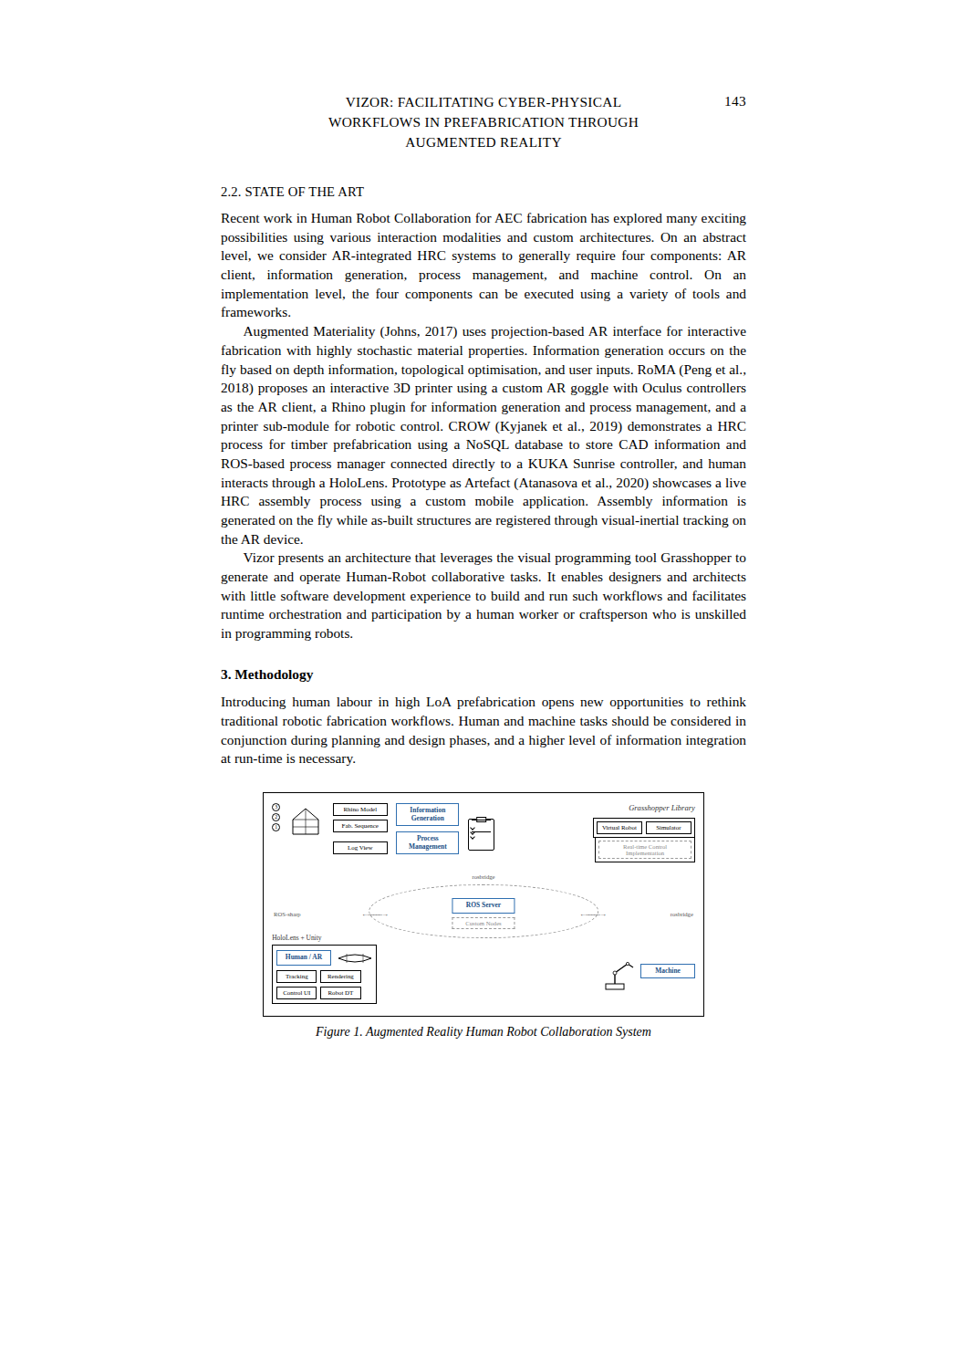143 VIZOR: FACILITATING CYBER-PHYSICAL
WORKFLOWS IN PREFABRICATION THROUGH
AUGMENTED REALITY
2.2. STATE OF THE ART
Recent work in Human Robot Collaboration for AEC fabrication has explored many exciting possibilities using various interaction modalities and custom architectures. On an abstract level, we consider AR-integrated HRC systems to generally require four components: AR client, information generation, process management, and machine control. On an implementation level, the four components can be executed using a variety of tools and frameworks.
Augmented Materiality (Johns, 2017) uses projection-based AR interface for interactive fabrication with highly stochastic material properties. Information generation occurs on the fly based on depth information, topological optimisation, and user inputs. RoMA (Peng et al., 2018) proposes an interactive 3D printer using a custom AR goggle with Oculus controllers as the AR client, a Rhino plugin for information generation and process management, and a printer sub-module for robotic control. CROW (Kyjanek et al., 2019) demonstrates a HRC process for timber prefabrication using a NoSQL database to store CAD information and ROS-based process manager connected directly to a KUKA Sunrise controller, and human interacts through a HoloLens. Prototype as Artefact (Atanasova et al., 2020) showcases a live HRC assembly process using a custom mobile application. Assembly information is generated on the fly while as-built structures are registered through visual-inertial tracking on the AR device.
Vizor presents an architecture that leverages the visual programming tool Grasshopper to generate and operate Human-Robot collaborative tasks. It enables designers and architects with little software development experience to build and run such workflows and facilitates runtime orchestration and participation by a human worker or craftsperson who is unskilled in programming robots.
3. Methodology
Introducing human labour in high LoA prefabrication opens new opportunities to rethink traditional robotic fabrication workflows. Human and machine tasks should be considered in conjunction during planning and design phases, and a higher level of information integration at run-time is necessary.
3 2 1
Rhino Model
Fab. Sequence
Log View
Information
Generation
Process
Management
Grasshopper Library
Virtual Robot
Simulator
Real-time Control
Implementation
rosbridge
ROS Server
Custom Nodes
ROS-sharp
←–––––→
←–––––→
rosbridge
HoloLens + Unity
Human / AR
Tracking
Rendering
Control UI
Robot DT
Machine
Figure 1. Augmented Reality Human Robot Collaboration System